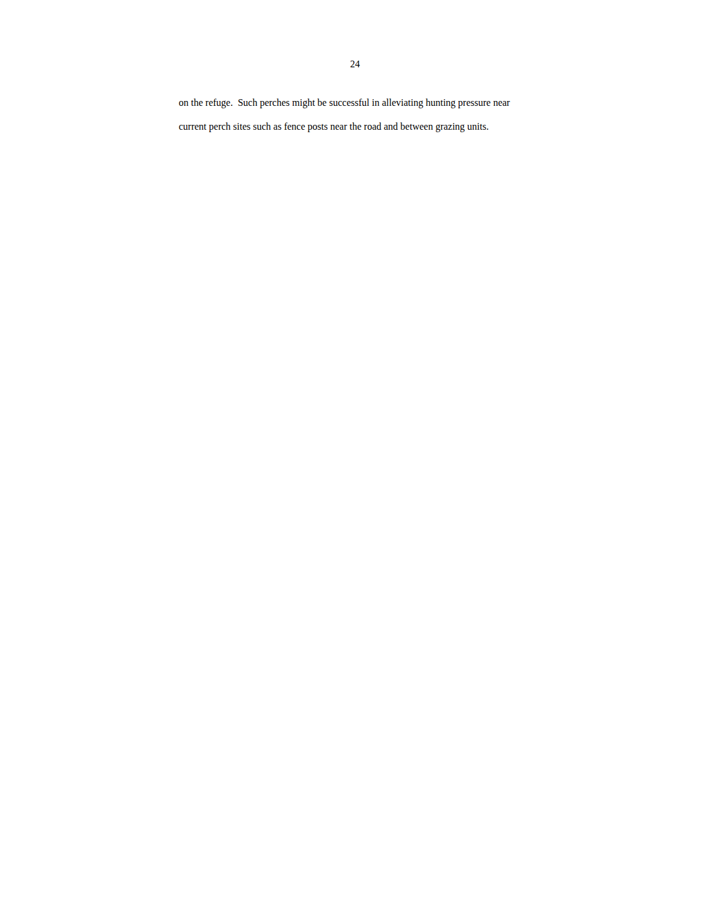24
on the refuge. Such perches might be successful in alleviating hunting pressure near current perch sites such as fence posts near the road and between grazing units.